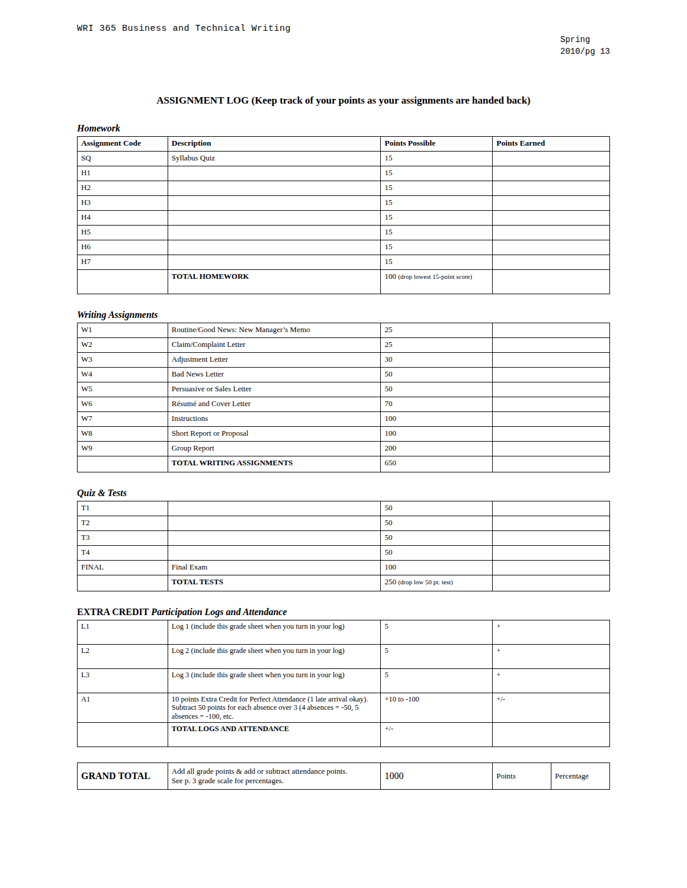WRI 365 Business and Technical Writing
Spring
2010/pg 13
ASSIGNMENT LOG (Keep track of your points as your assignments are handed back)
Homework
| Assignment Code | Description | Points Possible | Points Earned |
| --- | --- | --- | --- |
| SQ | Syllabus Quiz | 15 | |
| H1 | | 15 | |
| H2 | | 15 | |
| H3 | | 15 | |
| H4 | | 15 | |
| H5 | | 15 | |
| H6 | | 15 | |
| H7 | | 15 | |
| | TOTAL HOMEWORK | 100 (drop lowest 15-point score) | |
Writing Assignments
| W1 | Routine/Good News: New Manager’s Memo | 25 | |
| W2 | Claim/Complaint Letter | 25 | |
| W3 | Adjustment Letter | 30 | |
| W4 | Bad News Letter | 50 | |
| W5 | Persuasive or Sales Letter | 50 | |
| W6 | Résumé and Cover Letter | 70 | |
| W7 | Instructions | 100 | |
| W8 | Short Report or Proposal | 100 | |
| W9 | Group Report | 200 | |
| | TOTAL WRITING ASSIGNMENTS | 650 | |
Quiz & Tests
| T1 | | 50 | |
| T2 | | 50 | |
| T3 | | 50 | |
| T4 | | 50 | |
| FINAL | Final Exam | 100 | |
| | TOTAL TESTS | 250 (drop low 50 pt. test) | |
EXTRA CREDIT Participation Logs and Attendance
| L1 | Log 1 (include this grade sheet when you turn in your log) | 5 | + |
| L2 | Log 2 (include this grade sheet when you turn in your log) | 5 | + |
| L3 | Log 3 (include this grade sheet when you turn in your log) | 5 | + |
| A1 | 10 points Extra Credit for Perfect Attendance (1 late arrival okay). Subtract 50 points for each absence over 3 (4 absences = -50, 5 absences = -100, etc. | +10 to -100 | +/- |
| | TOTAL LOGS AND ATTENDANCE | +/- | |
| GRAND TOTAL | Add all grade points & add or subtract attendance points. See p. 3 grade scale for percentages. | 1000 | Points | Percentage |